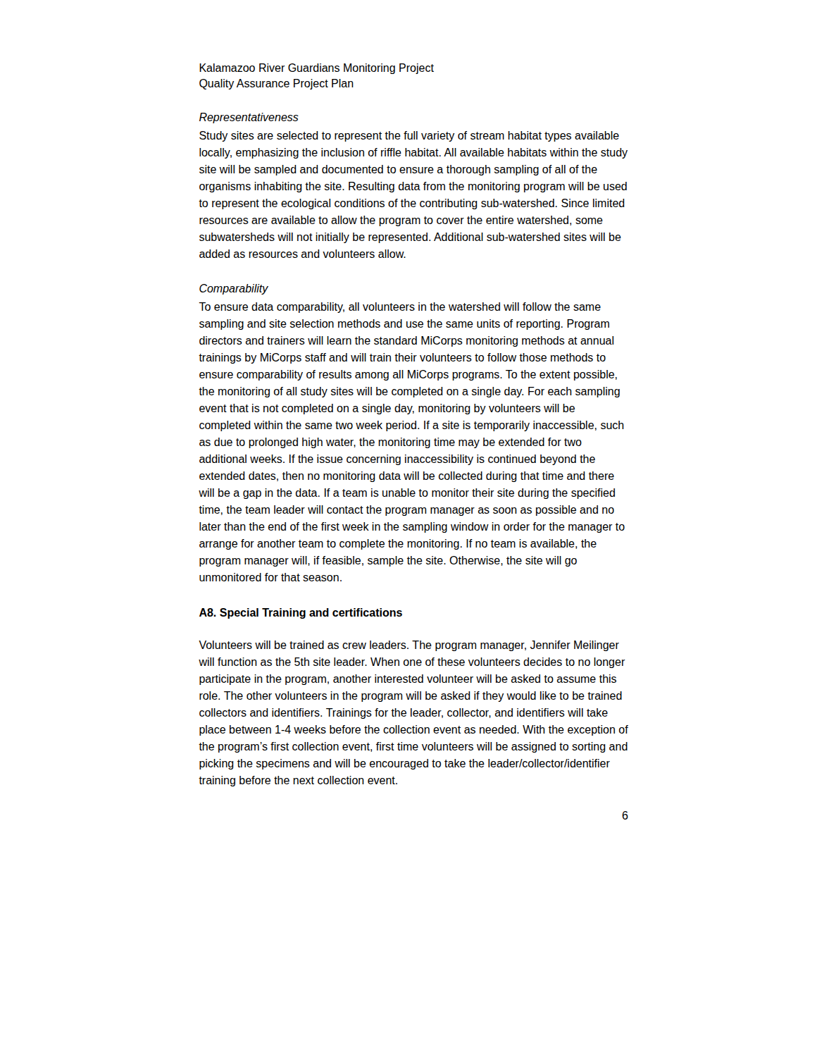Kalamazoo River Guardians Monitoring Project
Quality Assurance Project Plan
Representativeness
Study sites are selected to represent the full variety of stream habitat types available locally, emphasizing the inclusion of riffle habitat. All available habitats within the study site will be sampled and documented to ensure a thorough sampling of all of the organisms inhabiting the site. Resulting data from the monitoring program will be used to represent the ecological conditions of the contributing sub-watershed. Since limited resources are available to allow the program to cover the entire watershed, some subwatersheds will not initially be represented. Additional sub-watershed sites will be added as resources and volunteers allow.
Comparability
To ensure data comparability, all volunteers in the watershed will follow the same sampling and site selection methods and use the same units of reporting. Program directors and trainers will learn the standard MiCorps monitoring methods at annual trainings by MiCorps staff and will train their volunteers to follow those methods to ensure comparability of results among all MiCorps programs. To the extent possible, the monitoring of all study sites will be completed on a single day. For each sampling event that is not completed on a single day, monitoring by volunteers will be completed within the same two week period. If a site is temporarily inaccessible, such as due to prolonged high water, the monitoring time may be extended for two additional weeks. If the issue concerning inaccessibility is continued beyond the extended dates, then no monitoring data will be collected during that time and there will be a gap in the data. If a team is unable to monitor their site during the specified time, the team leader will contact the program manager as soon as possible and no later than the end of the first week in the sampling window in order for the manager to arrange for another team to complete the monitoring. If no team is available, the program manager will, if feasible, sample the site. Otherwise, the site will go unmonitored for that season.
A8. Special Training and certifications
Volunteers will be trained as crew leaders. The program manager, Jennifer Meilinger will function as the 5th site leader. When one of these volunteers decides to no longer participate in the program, another interested volunteer will be asked to assume this role. The other volunteers in the program will be asked if they would like to be trained collectors and identifiers. Trainings for the leader, collector, and identifiers will take place between 1-4 weeks before the collection event as needed. With the exception of the program’s first collection event, first time volunteers will be assigned to sorting and picking the specimens and will be encouraged to take the leader/collector/identifier training before the next collection event.
6